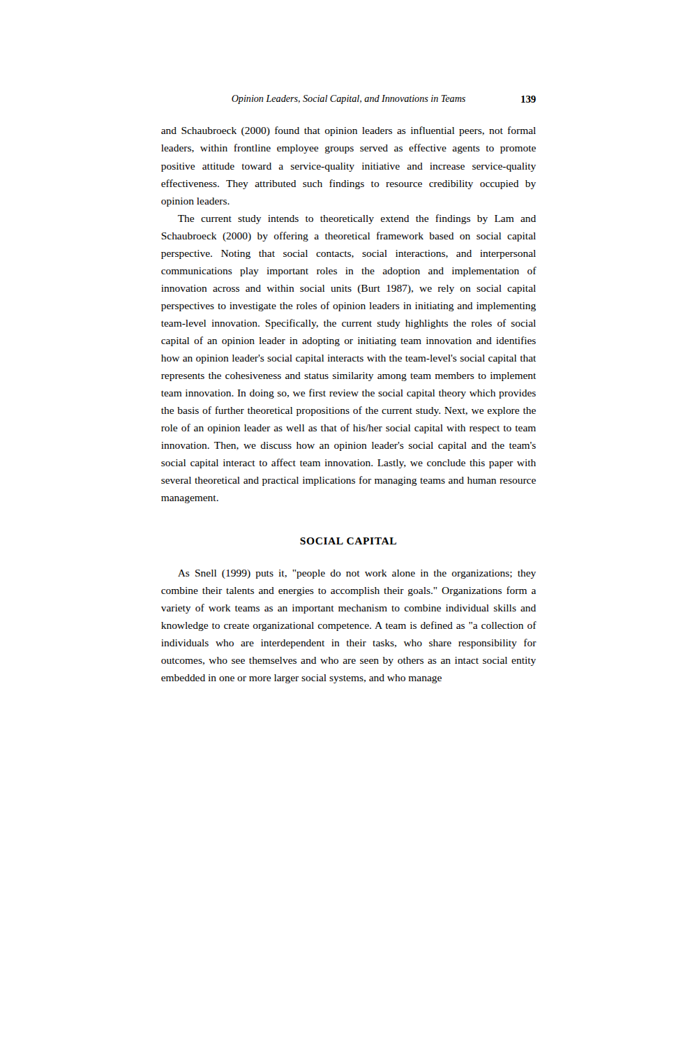Opinion Leaders, Social Capital, and Innovations in Teams 139
and Schaubroeck (2000) found that opinion leaders as influential peers, not formal leaders, within frontline employee groups served as effective agents to promote positive attitude toward a service-quality initiative and increase service-quality effectiveness. They attributed such findings to resource credibility occupied by opinion leaders.
The current study intends to theoretically extend the findings by Lam and Schaubroeck (2000) by offering a theoretical framework based on social capital perspective. Noting that social contacts, social interactions, and interpersonal communications play important roles in the adoption and implementation of innovation across and within social units (Burt 1987), we rely on social capital perspectives to investigate the roles of opinion leaders in initiating and implementing team-level innovation. Specifically, the current study highlights the roles of social capital of an opinion leader in adopting or initiating team innovation and identifies how an opinion leader's social capital interacts with the team-level's social capital that represents the cohesiveness and status similarity among team members to implement team innovation. In doing so, we first review the social capital theory which provides the basis of further theoretical propositions of the current study. Next, we explore the role of an opinion leader as well as that of his/her social capital with respect to team innovation. Then, we discuss how an opinion leader's social capital and the team's social capital interact to affect team innovation. Lastly, we conclude this paper with several theoretical and practical implications for managing teams and human resource management.
SOCIAL CAPITAL
As Snell (1999) puts it, "people do not work alone in the organizations; they combine their talents and energies to accomplish their goals." Organizations form a variety of work teams as an important mechanism to combine individual skills and knowledge to create organizational competence. A team is defined as "a collection of individuals who are interdependent in their tasks, who share responsibility for outcomes, who see themselves and who are seen by others as an intact social entity embedded in one or more larger social systems, and who manage